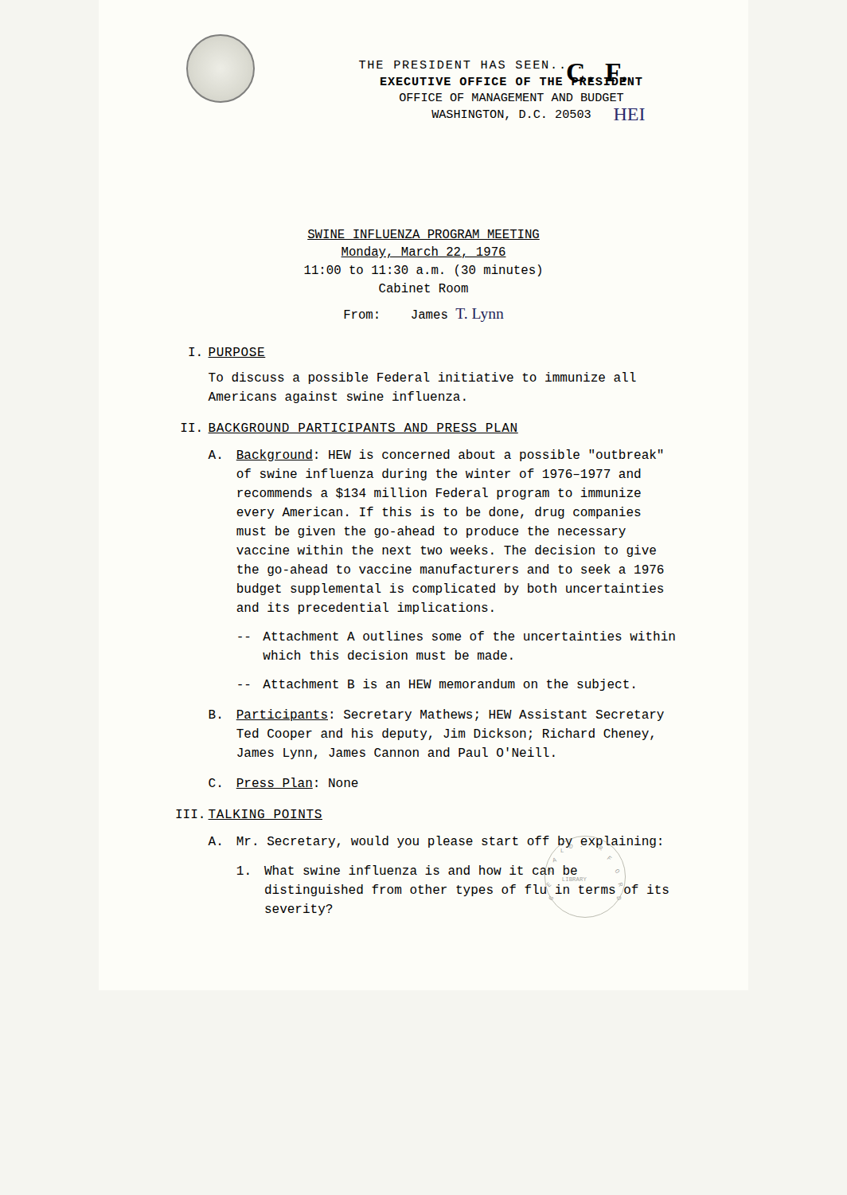THE PRESIDENT HAS SEEN....
EXECUTIVE OFFICE OF THE PRESIDENT
OFFICE OF MANAGEMENT AND BUDGET
WASHINGTON, D.C. 20503
C. F.
HEI
SWINE INFLUENZA PROGRAM MEETING
Monday, March 22, 1976
11:00 to 11:30 a.m. (30 minutes)
Cabinet Room
From: James T. Lynn
PURPOSE
To discuss a possible Federal initiative to immunize all Americans against swine influenza.
BACKGROUND PARTICIPANTS AND PRESS PLAN
Background: HEW is concerned about a possible "outbreak" of swine influenza during the winter of 1976–1977 and recommends a $134 million Federal program to immunize every American. If this is to be done, drug companies must be given the go-ahead to produce the necessary vaccine within the next two weeks. The decision to give the go-ahead to vaccine manufacturers and to seek a 1976 budget supplemental is complicated by both uncertainties and its precedential implications.
Attachment A outlines some of the uncertainties within which this decision must be made.
Attachment B is an HEW memorandum on the subject.
Participants: Secretary Mathews; HEW Assistant Secretary Ted Cooper and his deputy, Jim Dickson; Richard Cheney, James Lynn, James Cannon and Paul O'Neill.
Press Plan: None
TALKING POINTS
Mr. Secretary, would you please start off by explaining:
What swine influenza is and how it can be distinguished from other types of flu in terms of its severity?
G E R A L D . R F O R D LIBRARY